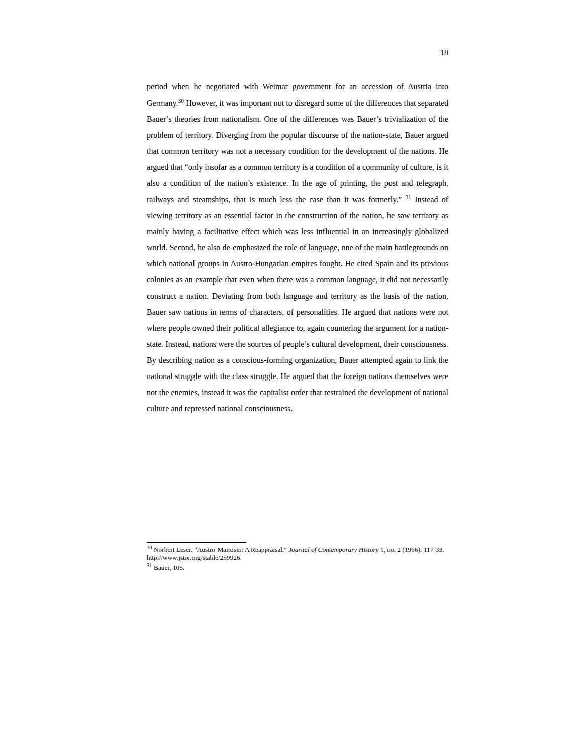18
period when he negotiated with Weimar government for an accession of Austria into Germany.30 However, it was important not to disregard some of the differences that separated Bauer’s theories from nationalism. One of the differences was Bauer’s trivialization of the problem of territory. Diverging from the popular discourse of the nation-state, Bauer argued that common territory was not a necessary condition for the development of the nations. He argued that “only insofar as a common territory is a condition of a community of culture, is it also a condition of the nation’s existence. In the age of printing, the post and telegraph, railways and steamships, that is much less the case than it was formerly.” 31 Instead of viewing territory as an essential factor in the construction of the nation, he saw territory as mainly having a facilitative effect which was less influential in an increasingly globalized world. Second, he also de-emphasized the role of language, one of the main battlegrounds on which national groups in Austro-Hungarian empires fought. He cited Spain and its previous colonies as an example that even when there was a common language, it did not necessarily construct a nation. Deviating from both language and territory as the basis of the nation, Bauer saw nations in terms of characters, of personalities. He argued that nations were not where people owned their political allegiance to, again countering the argument for a nation-state. Instead, nations were the sources of people’s cultural development, their consciousness. By describing nation as a conscious-forming organization, Bauer attempted again to link the national struggle with the class struggle. He argued that the foreign nations themselves were not the enemies, instead it was the capitalist order that restrained the development of national culture and repressed national consciousness.
30 Norbert Leser. "Austro-Marxism: A Reappraisal." Journal of Contemporary History 1, no. 2 (1966): 117-33. http://www.jstor.org/stable/259926.
31 Bauer, 105.